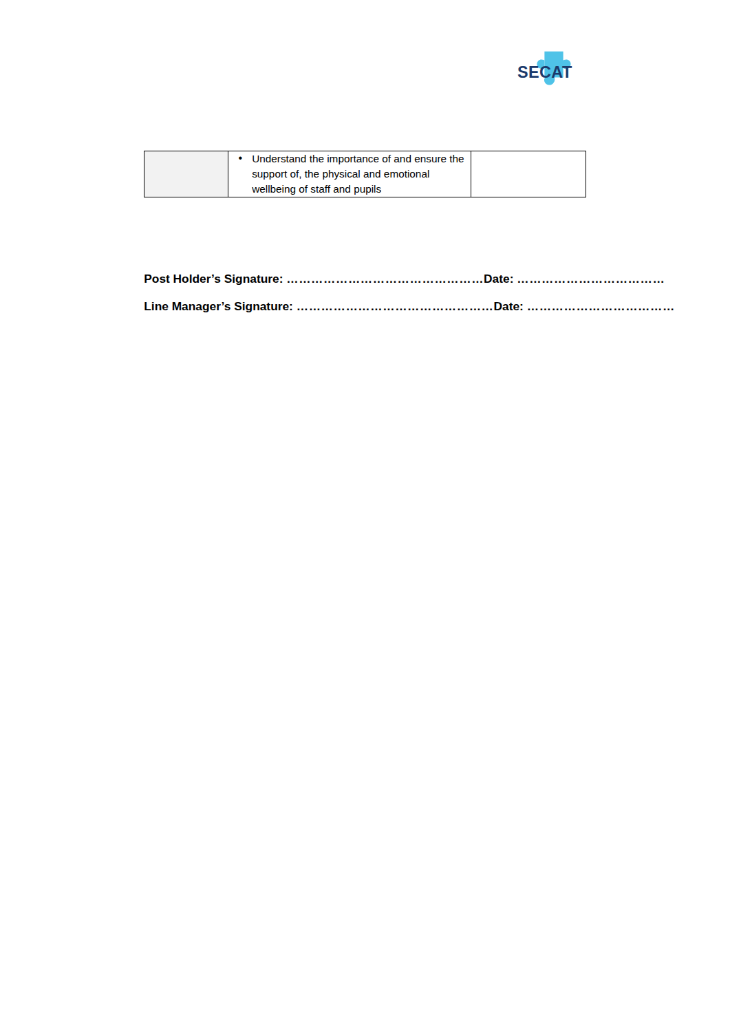SECAT
| | Understand the importance of and ensure the support of, the physical and emotional wellbeing of staff and pupils | |
Post Holder’s Signature: ………………………………………… Date: ………………………………
Line Manager’s Signature: ………………………………………… Date: ………………………………